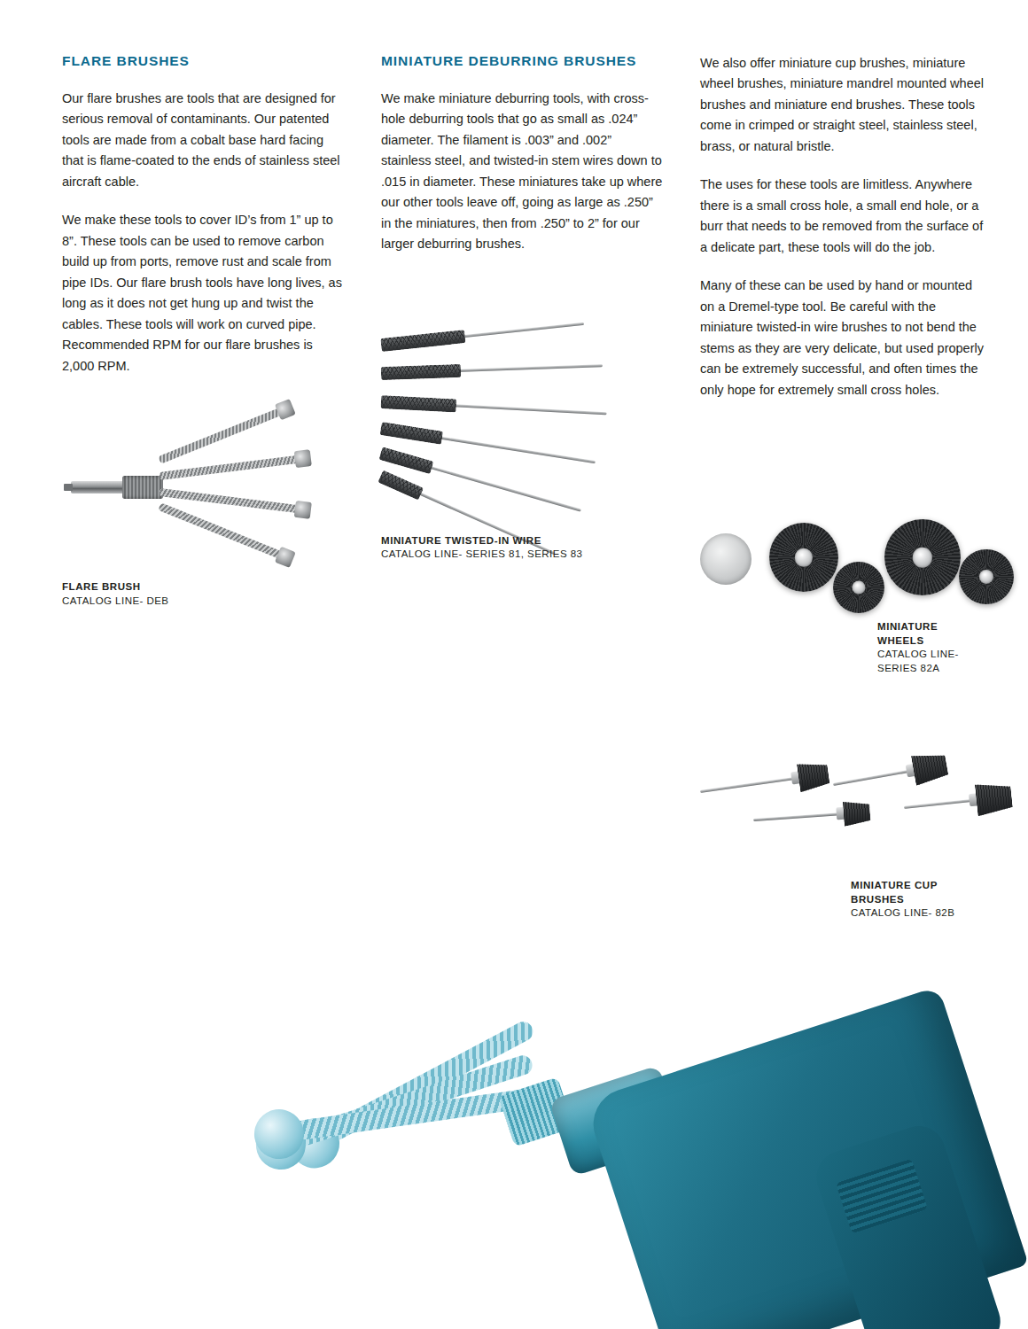Flare Brushes
Our flare brushes are tools that are designed for serious removal of contaminants. Our patented tools are made from a cobalt base hard facing that is flame-coated to the ends of stainless steel aircraft cable.
We make these tools to cover ID’s from 1” up to 8”. These tools can be used to remove carbon build up from ports, remove rust and scale from pipe IDs. Our flare brush tools have long lives, as long as it does not get hung up and twist the cables. These tools will work on curved pipe. Recommended RPM for our flare brushes is 2,000 RPM.
Flare Brush Catalog Line- DEB
Miniature Deburring Brushes
We make miniature deburring tools, with cross-hole deburring tools that go as small as .024” diameter. The filament is .003” and .002” stainless steel, and twisted-in stem wires down to .015 in diameter. These miniatures take up where our other tools leave off, going as large as .250” in the miniatures, then from .250” to 2” for our larger deburring brushes.
Miniature Twisted-In Wire Catalog Line- Series 81, Series 83
We also offer miniature cup brushes, miniature wheel brushes, miniature mandrel mounted wheel brushes and miniature end brushes. These tools come in crimped or straight steel, stainless steel, brass, or natural bristle.
The uses for these tools are limitless. Anywhere there is a small cross hole, a small end hole, or a burr that needs to be removed from the surface of a delicate part, these tools will do the job.
Many of these can be used by hand or mounted on a Dremel-type tool. Be careful with the miniature twisted-in wire brushes to not bend the stems as they are very delicate, but used properly can be extremely successful, and often times the only hope for extremely small cross holes.
Miniature Wheels Catalog Line-Series 82A
Miniature Cup Brushes Catalog Line- 82B